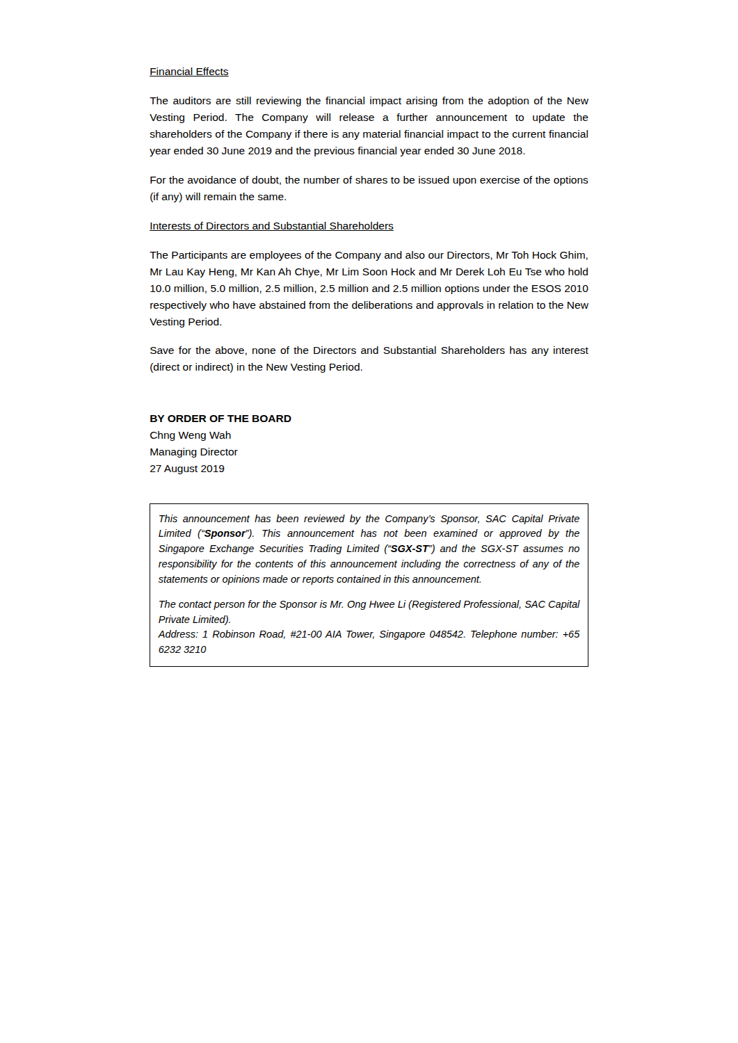Financial Effects
The auditors are still reviewing the financial impact arising from the adoption of the New Vesting Period. The Company will release a further announcement to update the shareholders of the Company if there is any material financial impact to the current financial year ended 30 June 2019 and the previous financial year ended 30 June 2018.
For the avoidance of doubt, the number of shares to be issued upon exercise of the options (if any) will remain the same.
Interests of Directors and Substantial Shareholders
The Participants are employees of the Company and also our Directors, Mr Toh Hock Ghim, Mr Lau Kay Heng, Mr Kan Ah Chye, Mr Lim Soon Hock and Mr Derek Loh Eu Tse who hold 10.0 million, 5.0 million, 2.5 million, 2.5 million and 2.5 million options under the ESOS 2010 respectively who have abstained from the deliberations and approvals in relation to the New Vesting Period.
Save for the above, none of the Directors and Substantial Shareholders has any interest (direct or indirect) in the New Vesting Period.
BY ORDER OF THE BOARD
Chng Weng Wah
Managing Director
27 August 2019
This announcement has been reviewed by the Company’s Sponsor, SAC Capital Private Limited (“Sponsor”). This announcement has not been examined or approved by the Singapore Exchange Securities Trading Limited (“SGX-ST”) and the SGX-ST assumes no responsibility for the contents of this announcement including the correctness of any of the statements or opinions made or reports contained in this announcement.
The contact person for the Sponsor is Mr. Ong Hwee Li (Registered Professional, SAC Capital Private Limited).
Address: 1 Robinson Road, #21-00 AIA Tower, Singapore 048542. Telephone number: +65 6232 3210